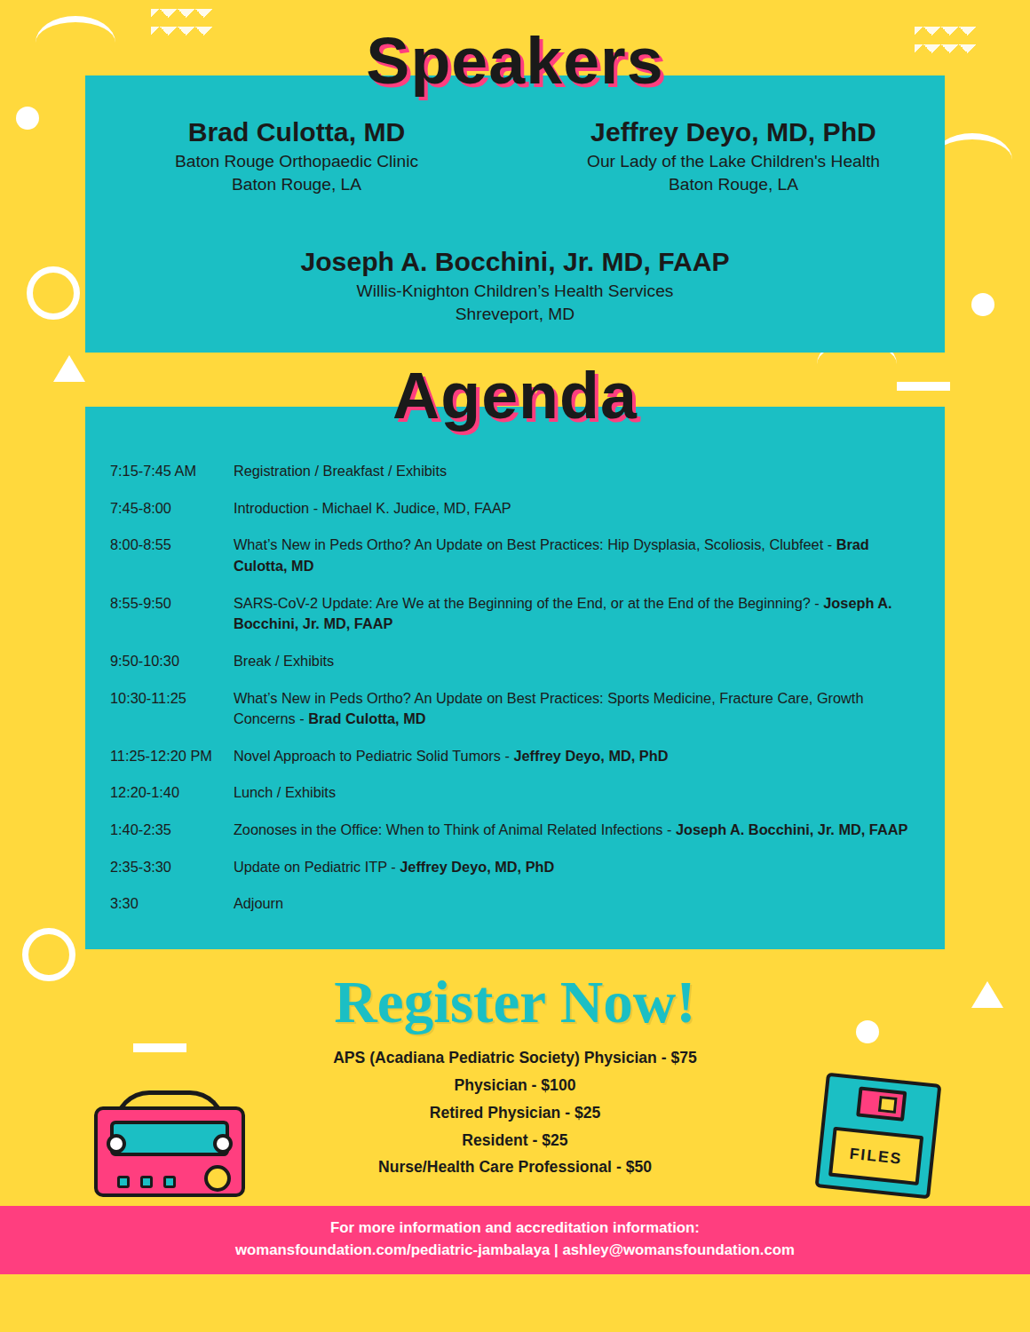Speakers
Brad Culotta, MD
Baton Rouge Orthopaedic Clinic
Baton Rouge, LA
Jeffrey Deyo, MD, PhD
Our Lady of the Lake Children's Health
Baton Rouge, LA
Joseph A. Bocchini, Jr. MD, FAAP
Willis-Knighton Children’s Health Services
Shreveport, MD
Agenda
| 7:15-7:45 AM | Registration / Breakfast / Exhibits |
| 7:45-8:00 | Introduction - Michael K. Judice, MD, FAAP |
| 8:00-8:55 | What’s New in Peds Ortho? An Update on Best Practices: Hip Dysplasia, Scoliosis, Clubfeet - Brad Culotta, MD |
| 8:55-9:50 | SARS-CoV-2 Update: Are We at the Beginning of the End, or at the End of the Beginning? - Joseph A. Bocchini, Jr. MD, FAAP |
| 9:50-10:30 | Break / Exhibits |
| 10:30-11:25 | What’s New in Peds Ortho? An Update on Best Practices: Sports Medicine, Fracture Care, Growth Concerns - Brad Culotta, MD |
| 11:25-12:20 PM | Novel Approach to Pediatric Solid Tumors - Jeffrey Deyo, MD, PhD |
| 12:20-1:40 | Lunch / Exhibits |
| 1:40-2:35 | Zoonoses in the Office: When to Think of Animal Related Infections - Joseph A. Bocchini, Jr. MD, FAAP |
| 2:35-3:30 | Update on Pediatric ITP - Jeffrey Deyo, MD, PhD |
| 3:30 | Adjourn |
FILES
Register Now!
APS (Acadiana Pediatric Society) Physician - $75
Physician - $100
Retired Physician - $25
Resident - $25
Nurse/Health Care Professional - $50
For more information and accreditation information:
womansfoundation.com/pediatric-jambalaya | ashley@womansfoundation.com